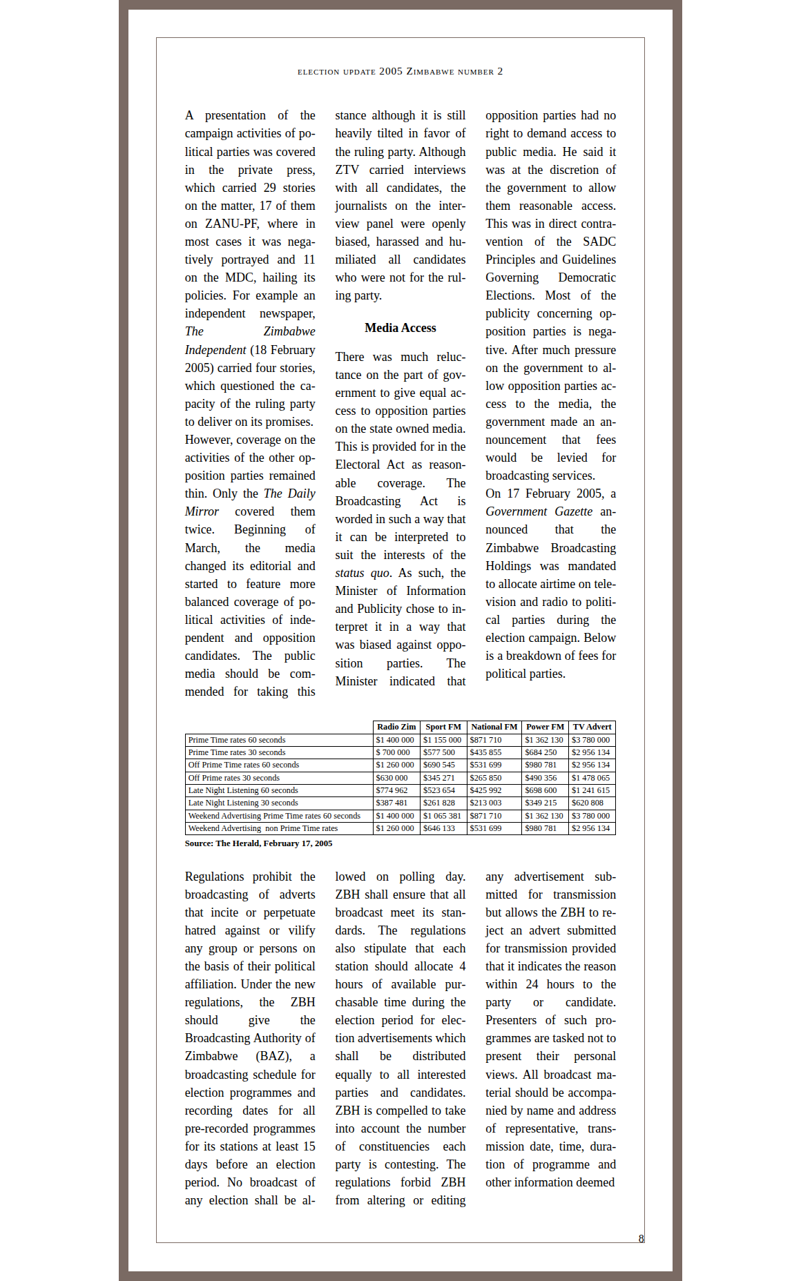election update 2005 Zimbabwe number 2
A presentation of the campaign activities of political parties was covered in the private press, which carried 29 stories on the matter, 17 of them on ZANU-PF, where in most cases it was negatively portrayed and 11 on the MDC, hailing its policies. For example an independent newspaper, The Zimbabwe Independent (18 February 2005) carried four stories, which questioned the capacity of the ruling party to deliver on its promises.
However, coverage on the activities of the other opposition parties remained thin. Only the The Daily Mirror covered them twice. Beginning of March, the media changed its editorial and started to feature more balanced coverage of political activities of independent and opposition candidates. The public media should be commended for taking this stance although it is still heavily tilted in favor of the ruling party. Although ZTV carried interviews with all candidates, the journalists on the interview panel were openly biased, harassed and humiliated all candidates who were not for the ruling party.
Media Access
There was much reluctance on the part of government to give equal access to opposition parties on the state owned media. This is provided for in the Electoral Act as reasonable coverage. The Broadcasting Act is worded in such a way that it can be interpreted to suit the interests of the status quo. As such, the Minister of Information and Publicity chose to interpret it in a way that was biased against opposition parties. The Minister indicated that opposition parties had no right to demand access to public media. He said it was at the discretion of the government to allow them reasonable access. This was in direct contravention of the SADC Principles and Guidelines Governing Democratic Elections. Most of the publicity concerning opposition parties is negative. After much pressure on the government to allow opposition parties access to the media, the government made an announcement that fees would be levied for broadcasting services.
On 17 February 2005, a Government Gazette announced that the Zimbabwe Broadcasting Holdings was mandated to allocate airtime on television and radio to political parties during the election campaign. Below is a breakdown of fees for political parties.
| | Radio Zim | Sport FM | National FM | Power FM | TV Advert |
| --- | --- | --- | --- | --- | --- |
| Prime Time rates 60 seconds | $1 400 000 | $1 155 000 | $871 710 | $1 362 130 | $3 780 000 |
| Prime Time rates 30 seconds | $ 700 000 | $577 500 | $435 855 | $684 250 | $2 956 134 |
| Off Prime Time rates 60 seconds | $1 260 000 | $690 545 | $531 699 | $980 781 | $2 956 134 |
| Off Prime rates 30 seconds | $630 000 | $345 271 | $265 850 | $490 356 | $1 478 065 |
| Late Night Listening 60 seconds | $774 962 | $523 654 | $425 992 | $698 600 | $1 241 615 |
| Late Night Listening 30 seconds | $387 481 | $261 828 | $213 003 | $349 215 | $620 808 |
| Weekend Advertising Prime Time rates 60 seconds | $1 400 000 | $1 065 381 | $871 710 | $1 362 130 | $3 780 000 |
| Weekend Advertising non Prime Time rates | $1 260 000 | $646 133 | $531 699 | $980 781 | $2 956 134 |
Source: The Herald, February 17, 2005
Regulations prohibit the broadcasting of adverts that incite or perpetuate hatred against or vilify any group or persons on the basis of their political affiliation. Under the new regulations, the ZBH should give the Broadcasting Authority of Zimbabwe (BAZ), a broadcasting schedule for election programmes and recording dates for all pre-recorded programmes for its stations at least 15 days before an election period. No broadcast of any election shall be allowed on polling day. ZBH shall ensure that all broadcast meet its standards. The regulations also stipulate that each station should allocate 4 hours of available purchasable time during the election period for election advertisements which shall be distributed equally to all interested parties and candidates. ZBH is compelled to take into account the number of constituencies each party is contesting. The regulations forbid ZBH from altering or editing any advertisement submitted for transmission but allows the ZBH to reject an advert submitted for transmission provided that it indicates the reason within 24 hours to the party or candidate. Presenters of such programmes are tasked not to present their personal views. All broadcast material should be accompanied by name and address of representative, transmission date, time, duration of programme and other information deemed
8